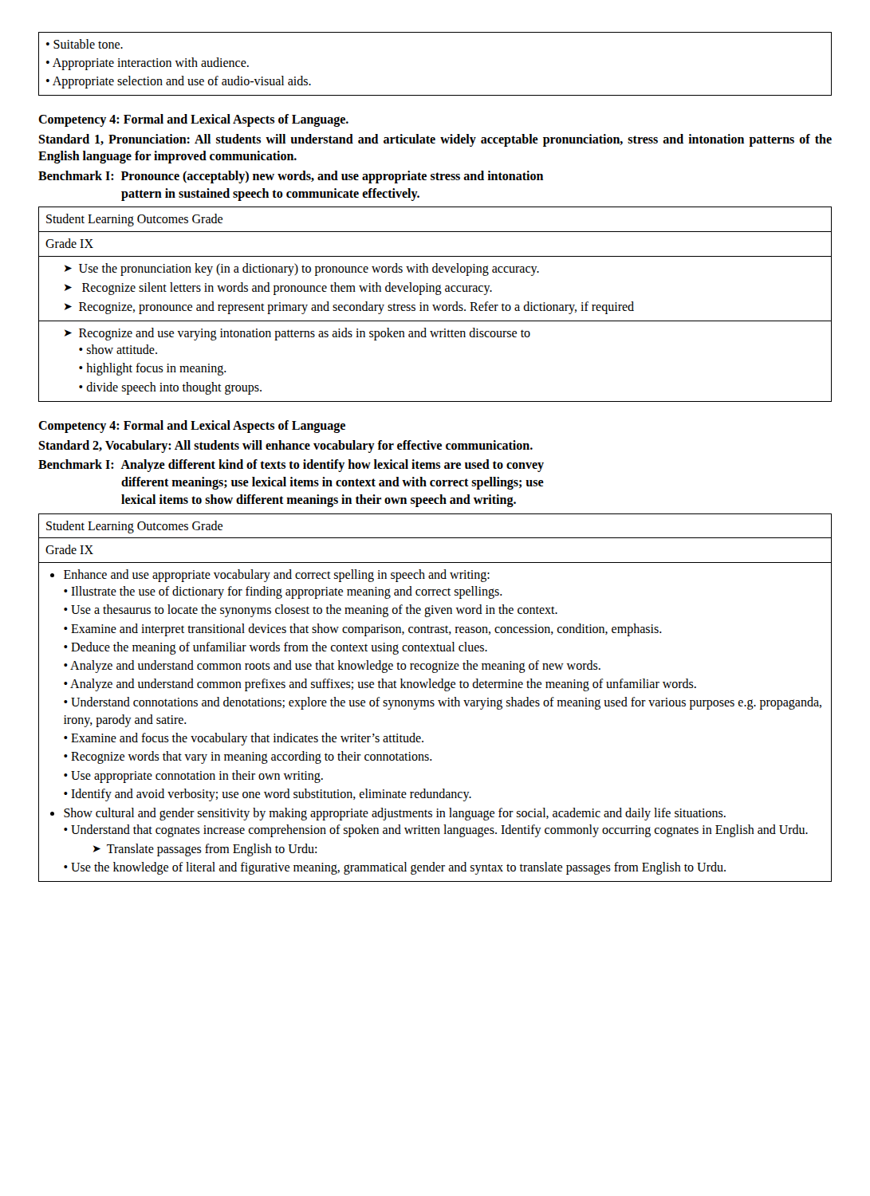| • Suitable tone. • Appropriate interaction with audience. • Appropriate selection and use of audio-visual aids. |
Competency 4: Formal and Lexical Aspects of Language.
Standard 1, Pronunciation: All students will understand and articulate widely acceptable pronunciation, stress and intonation patterns of the English language for improved communication.
Benchmark I: Pronounce (acceptably) new words, and use appropriate stress and intonation pattern in sustained speech to communicate effectively.
| Student Learning Outcomes Grade |
| --- |
| Grade IX |
| Use the pronunciation key (in a dictionary) to pronounce words with developing accuracy. Recognize silent letters in words and pronounce them with developing accuracy. Recognize, pronounce and represent primary and secondary stress in words. Refer to a dictionary, if required |
| Recognize and use varying intonation patterns as aids in spoken and written discourse to • show attitude. • highlight focus in meaning. • divide speech into thought groups. |
Competency 4: Formal and Lexical Aspects of Language
Standard 2, Vocabulary: All students will enhance vocabulary for effective communication.
Benchmark I: Analyze different kind of texts to identify how lexical items are used to convey different meanings; use lexical items in context and with correct spellings; use lexical items to show different meanings in their own speech and writing.
| Student Learning Outcomes Grade |
| --- |
| Grade IX |
| Enhance and use appropriate vocabulary and correct spelling in speech and writing: • Illustrate the use of dictionary for finding appropriate meaning and correct spellings. • Use a thesaurus to locate the synonyms closest to the meaning of the given word in the context. • Examine and interpret transitional devices that show comparison, contrast, reason, concession, condition, emphasis. • Deduce the meaning of unfamiliar words from the context using contextual clues. • Analyze and understand common roots and use that knowledge to recognize the meaning of new words. • Analyze and understand common prefixes and suffixes; use that knowledge to determine the meaning of unfamiliar words. • Understand connotations and denotations; explore the use of synonyms with varying shades of meaning used for various purposes e.g. propaganda, irony, parody and satire. • Examine and focus the vocabulary that indicates the writer’s attitude. • Recognize words that vary in meaning according to their connotations. • Use appropriate connotation in their own writing. • Identify and avoid verbosity; use one word substitution, eliminate redundancy. Show cultural and gender sensitivity by making appropriate adjustments in language for social, academic and daily life situations. • Understand that cognates increase comprehension of spoken and written languages. Identify commonly occurring cognates in English and Urdu. Translate passages from English to Urdu: • Use the knowledge of literal and figurative meaning, grammatical gender and syntax to translate passages from English to Urdu. |